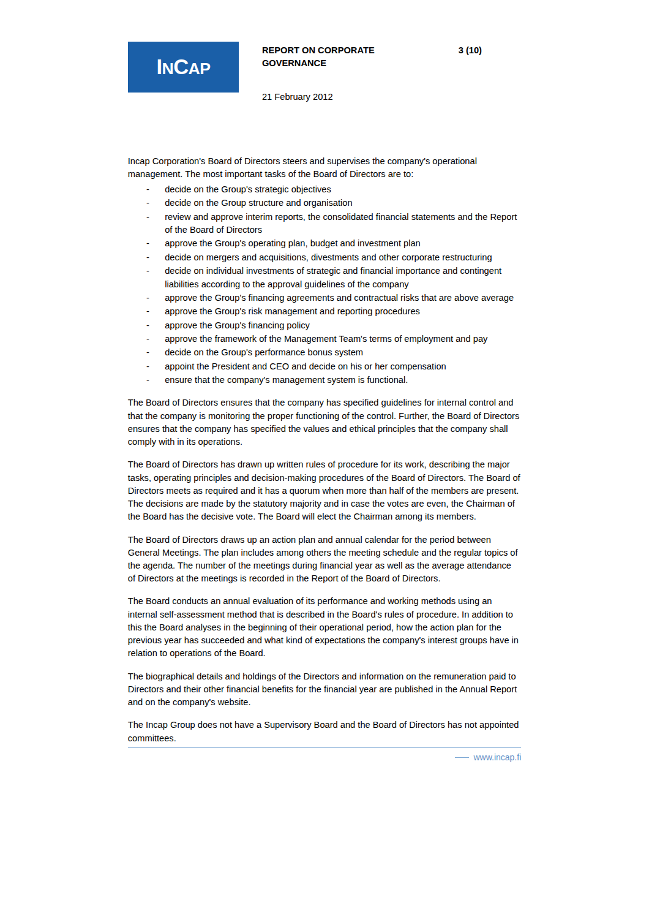INCAP
REPORT ON CORPORATE GOVERNANCE 3 (10)
21 February 2012
Incap Corporation's Board of Directors steers and supervises the company's operational management. The most important tasks of the Board of Directors are to:
decide on the Group's strategic objectives
decide on the Group structure and organisation
review and approve interim reports, the consolidated financial statements and the Report of the Board of Directors
approve the Group's operating plan, budget and investment plan
decide on mergers and acquisitions, divestments and other corporate restructuring
decide on individual investments of strategic and financial importance and contingent liabilities according to the approval guidelines of the company
approve the Group's financing agreements and contractual risks that are above average
approve the Group's risk management and reporting procedures
approve the Group's financing policy
approve the framework of the Management Team's terms of employment and pay
decide on the Group's performance bonus system
appoint the President and CEO and decide on his or her compensation
ensure that the company's management system is functional.
The Board of Directors ensures that the company has specified guidelines for internal control and that the company is monitoring the proper functioning of the control. Further, the Board of Directors ensures that the company has specified the values and ethical principles that the company shall comply with in its operations.
The Board of Directors has drawn up written rules of procedure for its work, describing the major tasks, operating principles and decision-making procedures of the Board of Directors. The Board of Directors meets as required and it has a quorum when more than half of the members are present. The decisions are made by the statutory majority and in case the votes are even, the Chairman of the Board has the decisive vote. The Board will elect the Chairman among its members.
The Board of Directors draws up an action plan and annual calendar for the period between General Meetings. The plan includes among others the meeting schedule and the regular topics of the agenda. The number of the meetings during financial year as well as the average attendance of Directors at the meetings is recorded in the Report of the Board of Directors.
The Board conducts an annual evaluation of its performance and working methods using an internal self-assessment method that is described in the Board's rules of procedure. In addition to this the Board analyses in the beginning of their operational period, how the action plan for the previous year has succeeded and what kind of expectations the company's interest groups have in relation to operations of the Board.
The biographical details and holdings of the Directors and information on the remuneration paid to Directors and their other financial benefits for the financial year are published in the Annual Report and on the company's website.
The Incap Group does not have a Supervisory Board and the Board of Directors has not appointed committees.
www.incap.fi